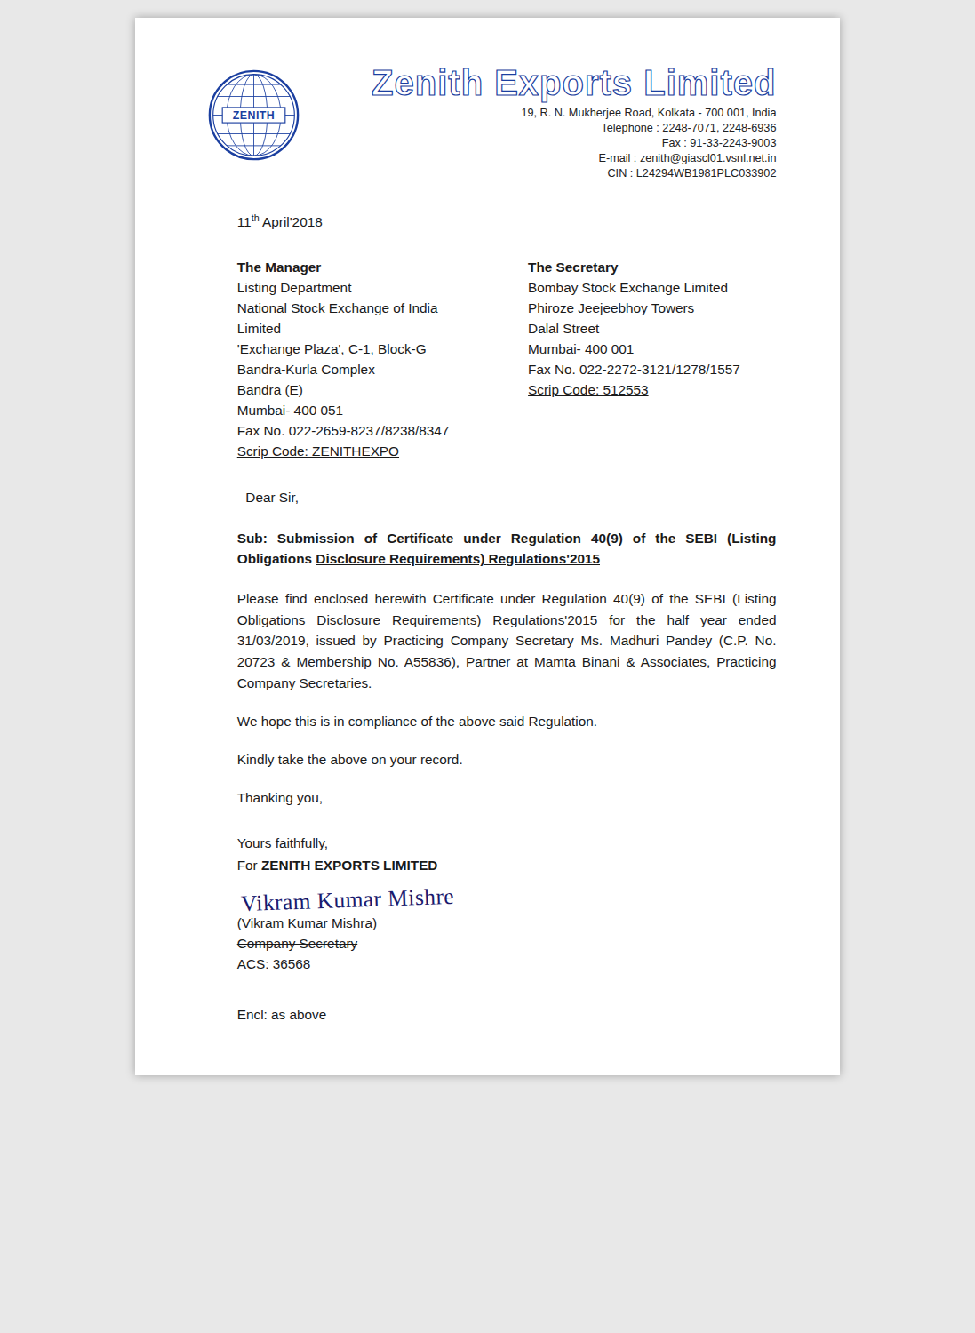ZENITH
Zenith Exports Limited
19, R. N. Mukherjee Road, Kolkata - 700 001, India
Telephone : 2248-7071, 2248-6936
Fax : 91-33-2243-9003
E-mail : zenith@giascl01.vsnl.net.in
CIN : L24294WB1981PLC033902
11th April'2018
The Manager
Listing Department
National Stock Exchange of India Limited
'Exchange Plaza', C-1, Block-G
Bandra-Kurla Complex
Bandra (E)
Mumbai- 400 051
Fax No. 022-2659-8237/8238/8347
Scrip Code: ZENITHEXPO
The Secretary
Bombay Stock Exchange Limited
Phiroze Jeejeebhoy Towers
Dalal Street
Mumbai- 400 001
Fax No. 022-2272-3121/1278/1557
Scrip Code: 512553
Dear Sir,
Sub: Submission of Certificate under Regulation 40(9) of the SEBI (Listing Obligations Disclosure Requirements) Regulations'2015
Please find enclosed herewith Certificate under Regulation 40(9) of the SEBI (Listing Obligations Disclosure Requirements) Regulations'2015 for the half year ended 31/03/2019, issued by Practicing Company Secretary Ms. Madhuri Pandey (C.P. No. 20723 & Membership No. A55836), Partner at Mamta Binani & Associates, Practicing Company Secretaries.
We hope this is in compliance of the above said Regulation.
Kindly take the above on your record.
Thanking you,
Yours faithfully,
For ZENITH EXPORTS LIMITED
Vikram Kumar Mishre
(Vikram Kumar Mishra)
Company Secretary
ACS: 36568
Encl: as above